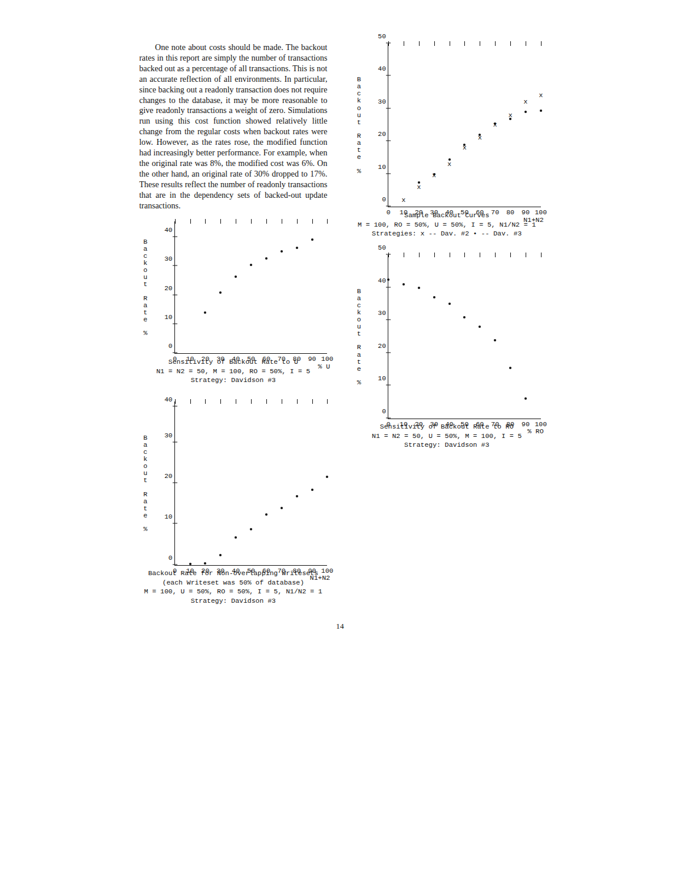One note about costs should be made. The backout rates in this report are simply the number of transactions backed out as a percentage of all transactions. This is not an accurate reflection of all environments. In particular, since backing out a readonly transaction does not require changes to the database, it may be more reasonable to give readonly transactions a weight of zero. Simulations run using this cost function showed relatively little change from the regular costs when backout rates were low. However, as the rates rose, the modified function had increasingly better performance. For example, when the original rate was 8%, the modified cost was 6%. On the other hand, an original rate of 30% dropped to 17%. These results reflect the number of readonly transactions that are in the dependency sets of backed-out update transactions.
Backout Rate %
0
10
20
30
40
0
10
20
30
40
50
60
70
80
90
100
% U
Sensitivity of Backout Rate to U N1 = N2 = 50, M = 100, RO = 50%, I = 5 Strategy: Davidson #3
Backout Rate %
0
10
20
30
40
0
10
20
30
40
50
60
70
80
90
100
N1+N2
Backout Rate for Non-overlapping Writesets (each Writeset was 50% of database) M = 100, U = 50%, RO = 50%, I = 5, N1/N2 = 1 Strategy: Davidson #3
Backout Rate %
0
10
20
30
40
50
0
10
20
30
40
50
60
70
80
90
100
N1+N2
x
x
x
x
x
x
x
x
x
x
Sample Backout Curves M = 100, RO = 50%, U = 50%, I = 5, N1/N2 = 1 Strategies: x -- Dav. #2 • -- Dav. #3
Backout Rate %
0
10
20
30
40
50
0
10
20
30
40
50
60
70
80
90
100
% RO
Sensitivity of Backout Rate to RO N1 = N2 = 50, U = 50%, M = 100, I = 5 Strategy: Davidson #3
14